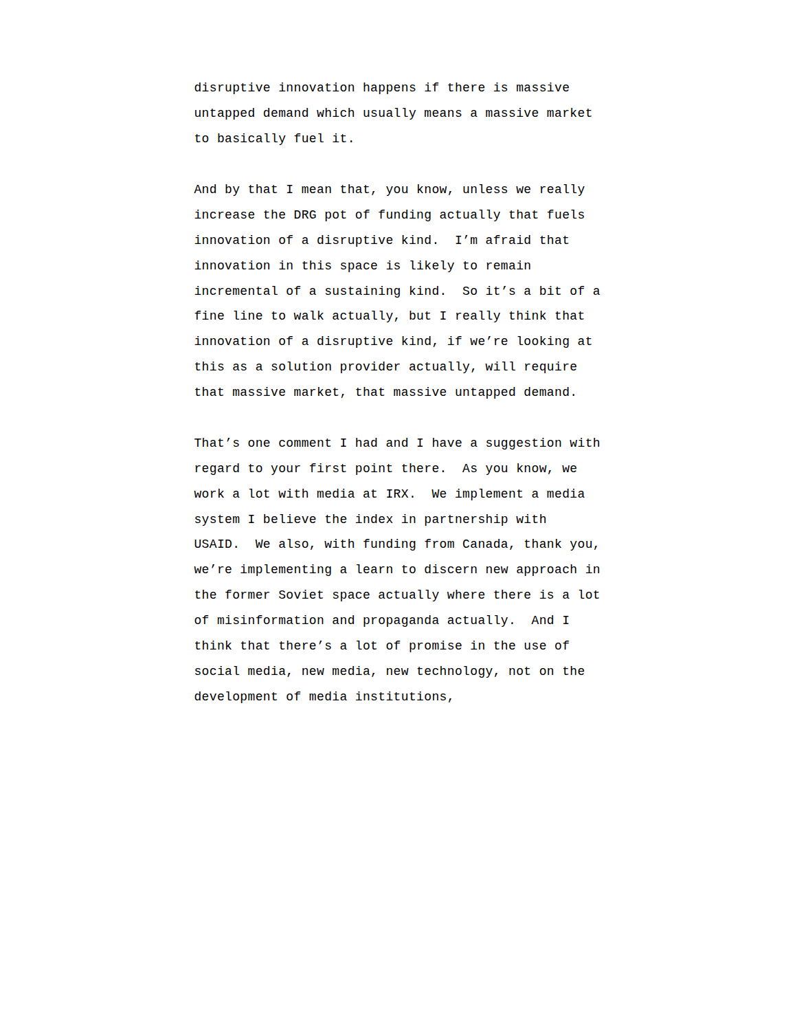disruptive innovation happens if there is massive untapped demand which usually means a massive market to basically fuel it.
And by that I mean that, you know, unless we really increase the DRG pot of funding actually that fuels innovation of a disruptive kind. I’m afraid that innovation in this space is likely to remain incremental of a sustaining kind. So it’s a bit of a fine line to walk actually, but I really think that innovation of a disruptive kind, if we’re looking at this as a solution provider actually, will require that massive market, that massive untapped demand.
That’s one comment I had and I have a suggestion with regard to your first point there. As you know, we work a lot with media at IRX. We implement a media system I believe the index in partnership with USAID. We also, with funding from Canada, thank you, we’re implementing a learn to discern new approach in the former Soviet space actually where there is a lot of misinformation and propaganda actually. And I think that there’s a lot of promise in the use of social media, new media, new technology, not on the development of media institutions,